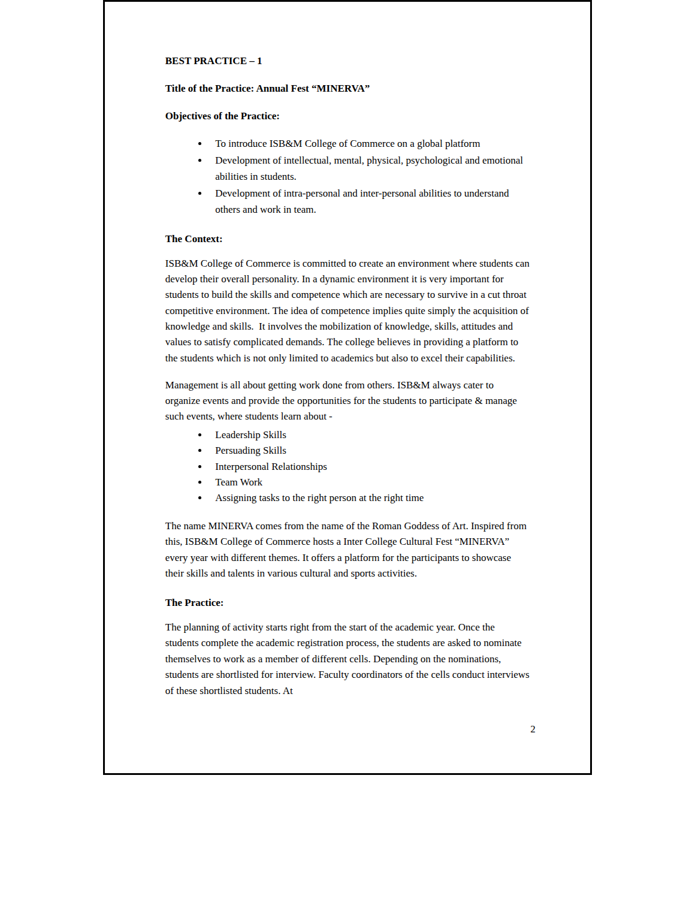BEST PRACTICE – 1
Title of the Practice: Annual Fest “MINERVA”
Objectives of the Practice:
To introduce ISB&M College of Commerce on a global platform
Development of intellectual, mental, physical, psychological and emotional abilities in students.
Development of intra-personal and inter-personal abilities to understand others and work in team.
The Context:
ISB&M College of Commerce is committed to create an environment where students can develop their overall personality. In a dynamic environment it is very important for students to build the skills and competence which are necessary to survive in a cut throat competitive environment. The idea of competence implies quite simply the acquisition of knowledge and skills. It involves the mobilization of knowledge, skills, attitudes and values to satisfy complicated demands. The college believes in providing a platform to the students which is not only limited to academics but also to excel their capabilities.
Management is all about getting work done from others. ISB&M always cater to organize events and provide the opportunities for the students to participate & manage such events, where students learn about -
Leadership Skills
Persuading Skills
Interpersonal Relationships
Team Work
Assigning tasks to the right person at the right time
The name MINERVA comes from the name of the Roman Goddess of Art. Inspired from this, ISB&M College of Commerce hosts a Inter College Cultural Fest “MINERVA” every year with different themes. It offers a platform for the participants to showcase their skills and talents in various cultural and sports activities.
The Practice:
The planning of activity starts right from the start of the academic year. Once the students complete the academic registration process, the students are asked to nominate themselves to work as a member of different cells. Depending on the nominations, students are shortlisted for interview. Faculty coordinators of the cells conduct interviews of these shortlisted students. At
2